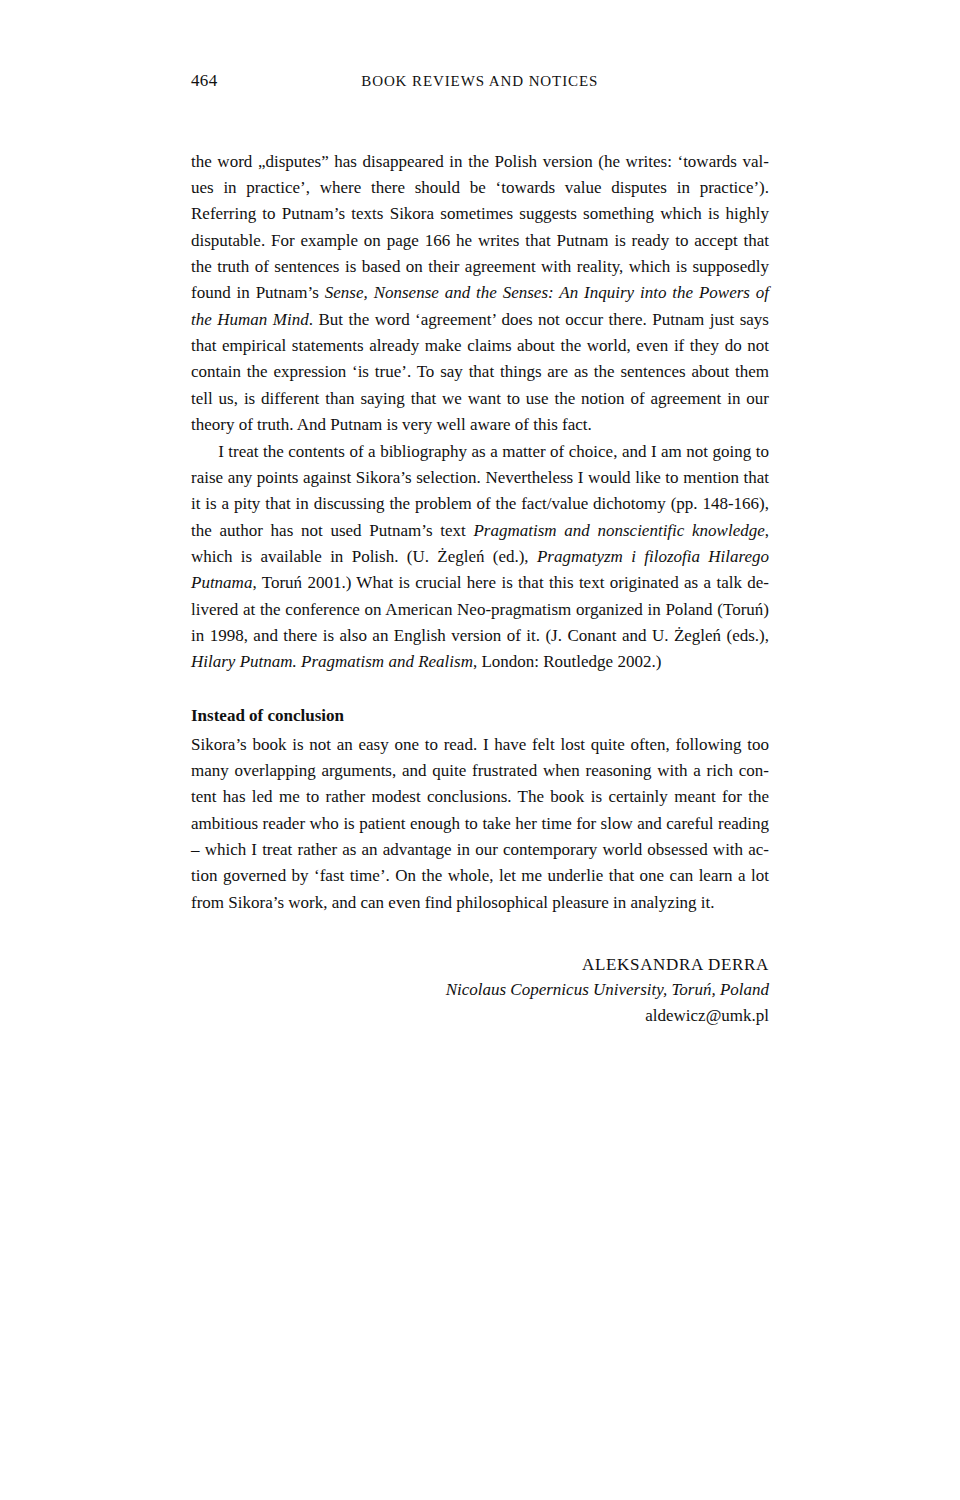464 Book Reviews and Notices
the word „disputes” has disappeared in the Polish version (he writes: ‘towards values in practice’, where there should be ‘towards value disputes in practice’). Referring to Putnam’s texts Sikora sometimes suggests something which is highly disputable. For example on page 166 he writes that Putnam is ready to accept that the truth of sentences is based on their agreement with reality, which is supposedly found in Putnam’s Sense, Nonsense and the Senses: An Inquiry into the Powers of the Human Mind. But the word ‘agreement’ does not occur there. Putnam just says that empirical statements already make claims about the world, even if they do not contain the expression ‘is true’. To say that things are as the sentences about them tell us, is different than saying that we want to use the notion of agreement in our theory of truth. And Putnam is very well aware of this fact.
I treat the contents of a bibliography as a matter of choice, and I am not going to raise any points against Sikora’s selection. Nevertheless I would like to mention that it is a pity that in discussing the problem of the fact/value dichotomy (pp. 148-166), the author has not used Putnam’s text Pragmatism and nonscientific knowledge, which is available in Polish. (U. Żegleń (ed.), Pragmatyzm i filozofia Hilarego Putnama, Toruń 2001.) What is crucial here is that this text originated as a talk delivered at the conference on American Neo-pragmatism organized in Poland (Toruń) in 1998, and there is also an English version of it. (J. Conant and U. Żegleń (eds.), Hilary Putnam. Pragmatism and Realism, London: Routledge 2002.)
Instead of conclusion
Sikora’s book is not an easy one to read. I have felt lost quite often, following too many overlapping arguments, and quite frustrated when reasoning with a rich content has led me to rather modest conclusions. The book is certainly meant for the ambitious reader who is patient enough to take her time for slow and careful reading – which I treat rather as an advantage in our contemporary world obsessed with action governed by ‘fast time’. On the whole, let me underlie that one can learn a lot from Sikora’s work, and can even find philosophical pleasure in analyzing it.
Aleksandra Derra
Nicolaus Copernicus University, Toruń, Poland
aldewicz@umk.pl